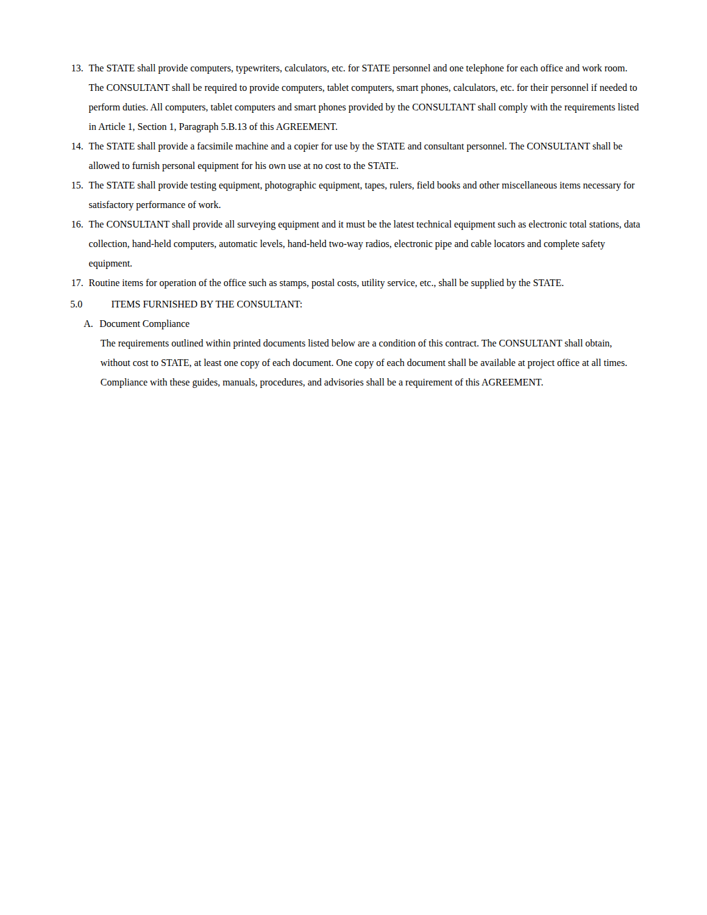The STATE shall provide computers, typewriters, calculators, etc. for STATE personnel and one telephone for each office and work room. The CONSULTANT shall be required to provide computers, tablet computers, smart phones, calculators, etc. for their personnel if needed to perform duties. All computers, tablet computers and smart phones provided by the CONSULTANT shall comply with the requirements listed in Article 1, Section 1, Paragraph 5.B.13 of this AGREEMENT.
The STATE shall provide a facsimile machine and a copier for use by the STATE and consultant personnel. The CONSULTANT shall be allowed to furnish personal equipment for his own use at no cost to the STATE.
The STATE shall provide testing equipment, photographic equipment, tapes, rulers, field books and other miscellaneous items necessary for satisfactory performance of work.
The CONSULTANT shall provide all surveying equipment and it must be the latest technical equipment such as electronic total stations, data collection, hand-held computers, automatic levels, hand-held two-way radios, electronic pipe and cable locators and complete safety equipment.
Routine items for operation of the office such as stamps, postal costs, utility service, etc., shall be supplied by the STATE.
5.0 ITEMS FURNISHED BY THE CONSULTANT:
Document Compliance
The requirements outlined within printed documents listed below are a condition of this contract. The CONSULTANT shall obtain, without cost to STATE, at least one copy of each document. One copy of each document shall be available at project office at all times. Compliance with these guides, manuals, procedures, and advisories shall be a requirement of this AGREEMENT.